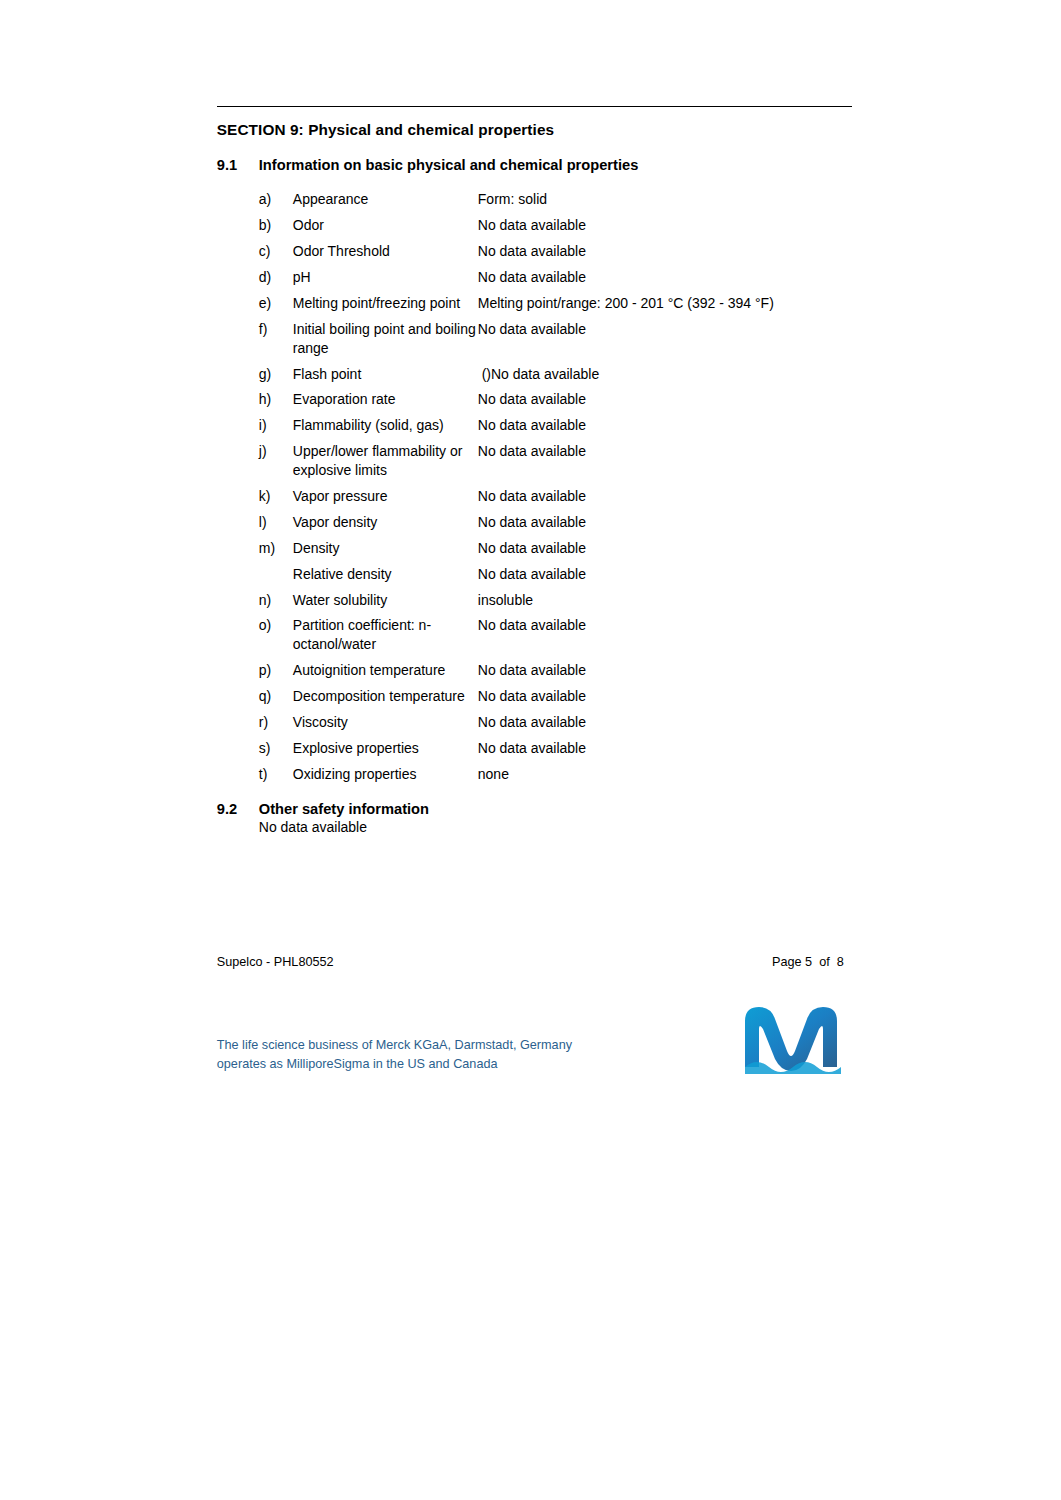SECTION 9: Physical and chemical properties
9.1 Information on basic physical and chemical properties
| a) | Appearance | Form: solid |
| b) | Odor | No data available |
| c) | Odor Threshold | No data available |
| d) | pH | No data available |
| e) | Melting point/freezing point | Melting point/range: 200 - 201 °C (392 - 394 °F) |
| f) | Initial boiling point and boiling range | No data available |
| g) | Flash point | ()No data available |
| h) | Evaporation rate | No data available |
| i) | Flammability (solid, gas) | No data available |
| j) | Upper/lower flammability or explosive limits | No data available |
| k) | Vapor pressure | No data available |
| l) | Vapor density | No data available |
| m) | Density | No data available |
| | Relative density | No data available |
| n) | Water solubility | insoluble |
| o) | Partition coefficient: n-octanol/water | No data available |
| p) | Autoignition temperature | No data available |
| q) | Decomposition temperature | No data available |
| r) | Viscosity | No data available |
| s) | Explosive properties | No data available |
| t) | Oxidizing properties | none |
9.2 Other safety information
No data available
Supelco - PHL80552 Page 5 of 8
The life science business of Merck KGaA, Darmstadt, Germany
operates as MilliporeSigma in the US and Canada